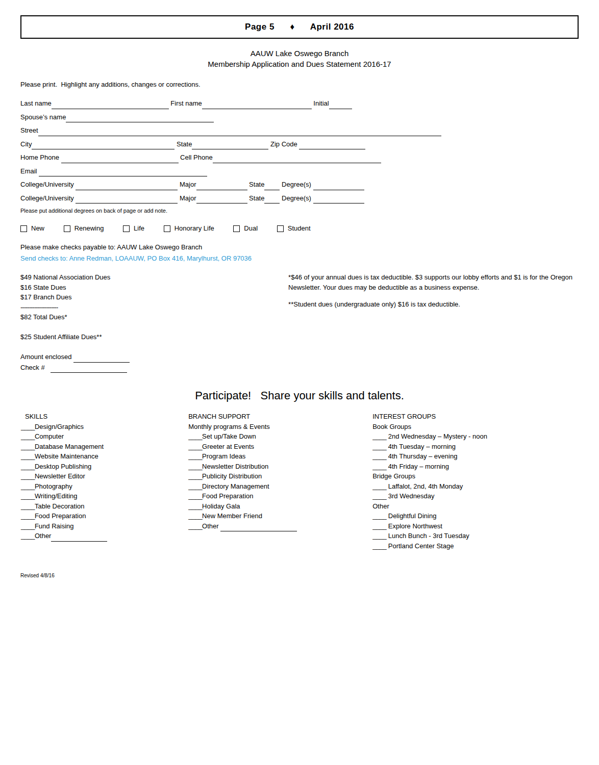Page 5 ♦ April 2016
AAUW Lake Oswego Branch
Membership Application and Dues Statement 2016-17
Please print. Highlight any additions, changes or corrections.
Last name First name Initial
Spouse’s name
Street
City State Zip Code
Home Phone Cell Phone
Email
College/University Major State Degree(s)
College/University Major State Degree(s)
Please put additional degrees on back of page or add note.
New Renewing Life Honorary Life Dual Student
Please make checks payable to: AAUW Lake Oswego Branch
Send checks to: Anne Redman, LOAAUW, PO Box 416, Marylhurst, OR 97036
| $49 National Association Dues $16 State Dues $17 Branch Dues ---------------------- $82 Total Dues* $25 Student Affiliate Dues** Amount enclosed Check # | *$46 of your annual dues is tax deductible. $3 supports our lobby efforts and $1 is for the Oregon Newsletter. Your dues may be deductible as a business expense. **Student dues (undergraduate only) $16 is tax deductible. |
Participate! Share your skills and talents.
| SKILLS ____ Design/Graphics ____ Computer ____ Database Management ____ Website Maintenance ____ Desktop Publishing ____ Newsletter Editor ____ Photography ____ Writing/Editing ____ Table Decoration ____ Food Preparation ____ Fund Raising ____ Other | BRANCH SUPPORT Monthly programs & Events ____ Set up/Take Down ____ Greeter at Events ____ Program Ideas ____ Newsletter Distribution ____ Publicity Distribution ____ Directory Management ____ Food Preparation ____ Holiday Gala ____ New Member Friend ____ Other | INTEREST GROUPS Book Groups ____ 2nd Wednesday – Mystery - noon ____ 4th Tuesday – morning ____ 4th Thursday – evening ____ 4th Friday – morning Bridge Groups ____ Laffalot, 2nd, 4th Monday ____ 3rd Wednesday Other ____ Delightful Dining ____ Explore Northwest ____ Lunch Bunch - 3rd Tuesday ____ Portland Center Stage |
Revised 4/8/16